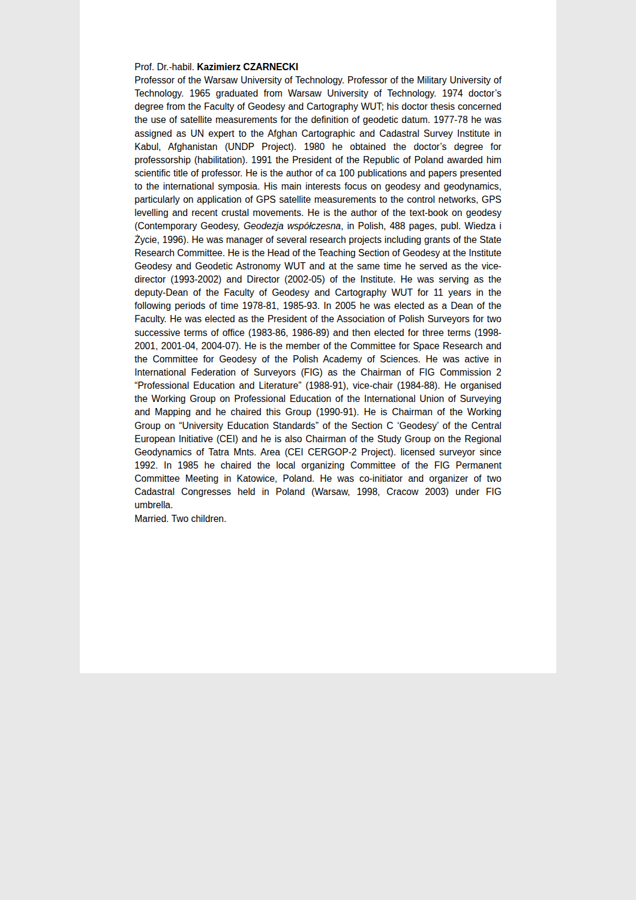Prof. Dr.-habil. Kazimierz CZARNECKI
Professor of the Warsaw University of Technology. Professor of the Military University of Technology. 1965 graduated from Warsaw University of Technology. 1974 doctor’s degree from the Faculty of Geodesy and Cartography WUT; his doctor thesis concerned the use of satellite measurements for the definition of geodetic datum. 1977-78 he was assigned as UN expert to the Afghan Cartographic and Cadastral Survey Institute in Kabul, Afghanistan (UNDP Project). 1980 he obtained the doctor’s degree for professorship (habilitation). 1991 the President of the Republic of Poland awarded him scientific title of professor. He is the author of ca 100 publications and papers presented to the international symposia. His main interests focus on geodesy and geodynamics, particularly on application of GPS satellite measurements to the control networks, GPS levelling and recent crustal movements. He is the author of the text-book on geodesy (Contemporary Geodesy, Geodezja współczesna, in Polish, 488 pages, publ. Wiedza i Życie, 1996). He was manager of several research projects including grants of the State Research Committee. He is the Head of the Teaching Section of Geodesy at the Institute Geodesy and Geodetic Astronomy WUT and at the same time he served as the vice-director (1993-2002) and Director (2002-05) of the Institute. He was serving as the deputy-Dean of the Faculty of Geodesy and Cartography WUT for 11 years in the following periods of time 1978-81, 1985-93. In 2005 he was elected as a Dean of the Faculty. He was elected as the President of the Association of Polish Surveyors for two successive terms of office (1983-86, 1986-89) and then elected for three terms (1998-2001, 2001-04, 2004-07). He is the member of the Committee for Space Research and the Committee for Geodesy of the Polish Academy of Sciences. He was active in International Federation of Surveyors (FIG) as the Chairman of FIG Commission 2 “Professional Education and Literature” (1988-91), vice-chair (1984-88). He organised the Working Group on Professional Education of the International Union of Surveying and Mapping and he chaired this Group (1990-91). He is Chairman of the Working Group on “University Education Standards” of the Section C ‘Geodesy’ of the Central European Initiative (CEI) and he is also Chairman of the Study Group on the Regional Geodynamics of Tatra Mnts. Area (CEI CERGOP-2 Project). licensed surveyor since 1992. In 1985 he chaired the local organizing Committee of the FIG Permanent Committee Meeting in Katowice, Poland. He was co-initiator and organizer of two Cadastral Congresses held in Poland (Warsaw, 1998, Cracow 2003) under FIG umbrella.
Married. Two children.